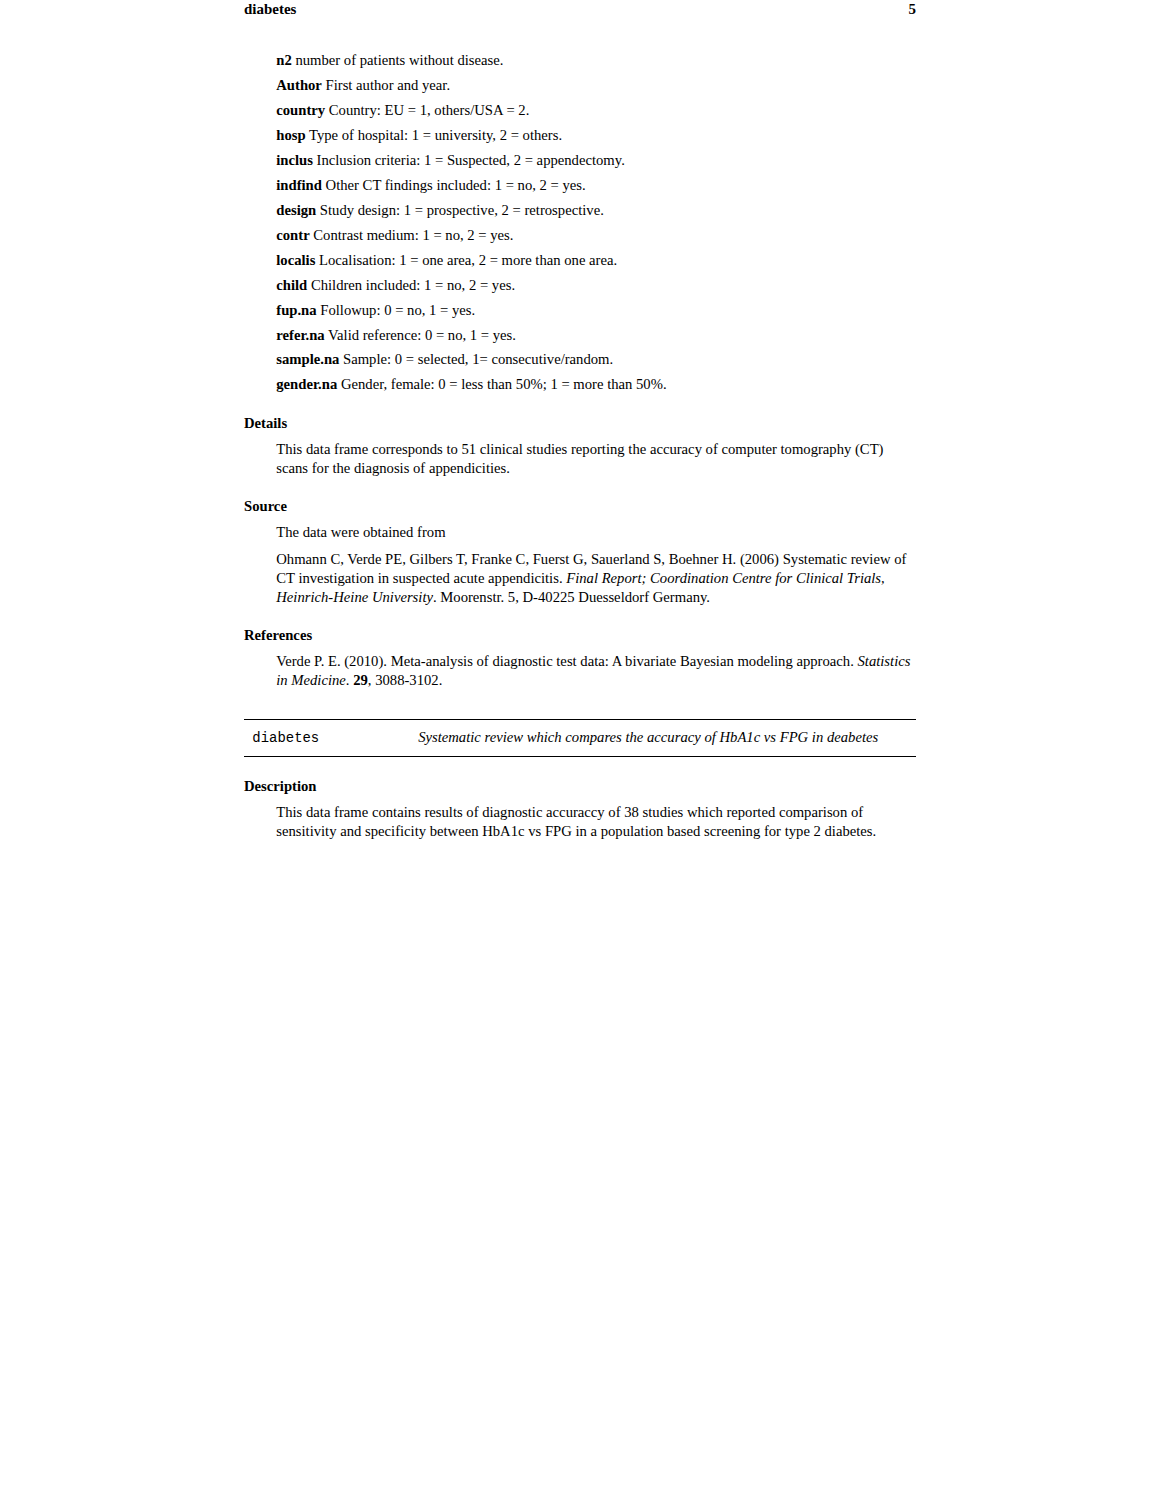diabetes 5
n2 number of patients without disease.
Author First author and year.
country Country: EU = 1, others/USA = 2.
hosp Type of hospital: 1 = university, 2 = others.
inclus Inclusion criteria: 1 = Suspected, 2 = appendectomy.
indfind Other CT findings included: 1 = no, 2 = yes.
design Study design: 1 = prospective, 2 = retrospective.
contr Contrast medium: 1 = no, 2 = yes.
localis Localisation: 1 = one area, 2 = more than one area.
child Children included: 1 = no, 2 = yes.
fup.na Followup: 0 = no, 1 = yes.
refer.na Valid reference: 0 = no, 1 = yes.
sample.na Sample: 0 = selected, 1= consecutive/random.
gender.na Gender, female: 0 = less than 50%; 1 = more than 50%.
Details
This data frame corresponds to 51 clinical studies reporting the accuracy of computer tomography (CT) scans for the diagnosis of appendicities.
Source
The data were obtained from
Ohmann C, Verde PE, Gilbers T, Franke C, Fuerst G, Sauerland S, Boehner H. (2006) Systematic review of CT investigation in suspected acute appendicitis. Final Report; Coordination Centre for Clinical Trials, Heinrich-Heine University. Moorenstr. 5, D-40225 Duesseldorf Germany.
References
Verde P. E. (2010). Meta-analysis of diagnostic test data: A bivariate Bayesian modeling approach. Statistics in Medicine. 29, 3088-3102.
diabetes Systematic review which compares the accuracy of HbA1c vs FPG in deabetes
Description
This data frame contains results of diagnostic accuraccy of 38 studies which reported comparison of sensitivity and specificity between HbA1c vs FPG in a population based screening for type 2 diabetes.